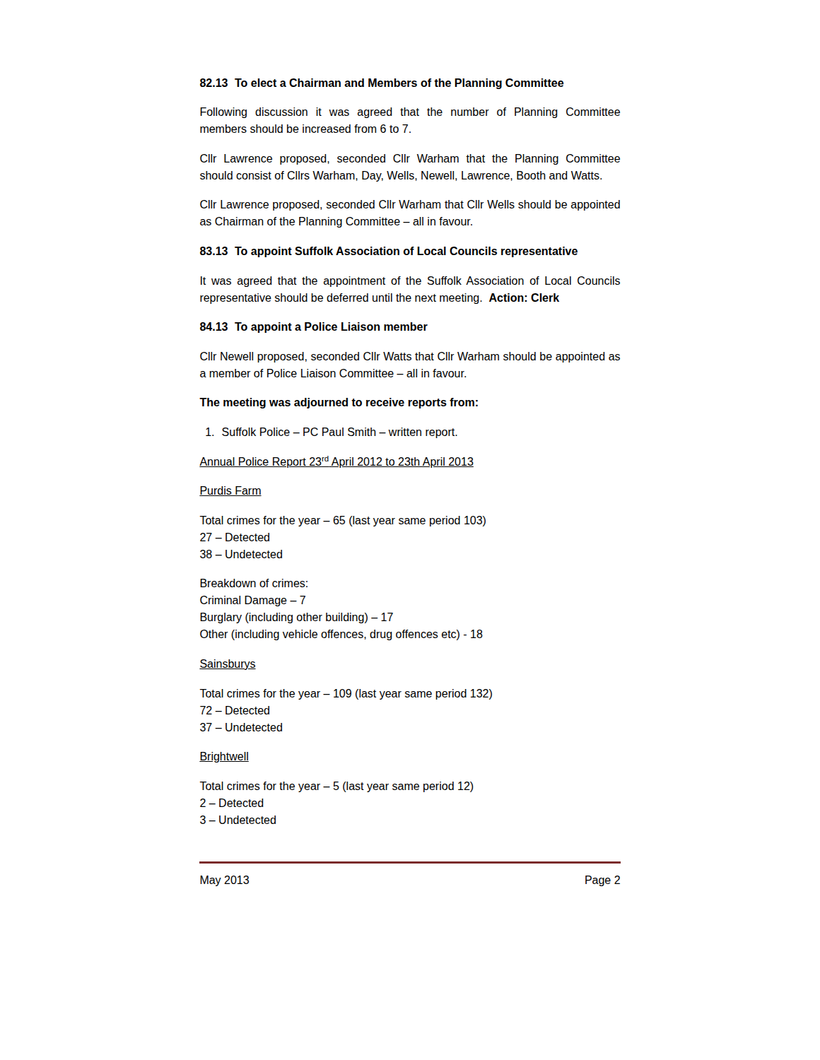82.13 To elect a Chairman and Members of the Planning Committee
Following discussion it was agreed that the number of Planning Committee members should be increased from 6 to 7.
Cllr Lawrence proposed, seconded Cllr Warham that the Planning Committee should consist of Cllrs Warham, Day, Wells, Newell, Lawrence, Booth and Watts.
Cllr Lawrence proposed, seconded Cllr Warham that Cllr Wells should be appointed as Chairman of the Planning Committee – all in favour.
83.13 To appoint Suffolk Association of Local Councils representative
It was agreed that the appointment of the Suffolk Association of Local Councils representative should be deferred until the next meeting. Action: Clerk
84.13 To appoint a Police Liaison member
Cllr Newell proposed, seconded Cllr Watts that Cllr Warham should be appointed as a member of Police Liaison Committee – all in favour.
The meeting was adjourned to receive reports from:
Suffolk Police – PC Paul Smith – written report.
Annual Police Report 23rd April 2012 to 23th April 2013
Purdis Farm
Total crimes for the year – 65 (last year same period 103)
27 – Detected
38 – Undetected
Breakdown of crimes:
Criminal Damage – 7
Burglary (including other building) – 17
Other (including vehicle offences, drug offences etc) - 18
Sainsburys
Total crimes for the year – 109 (last year same period 132)
72 – Detected
37 – Undetected
Brightwell
Total crimes for the year – 5 (last year same period 12)
2 – Detected
3 – Undetected
May 2013 Page 2